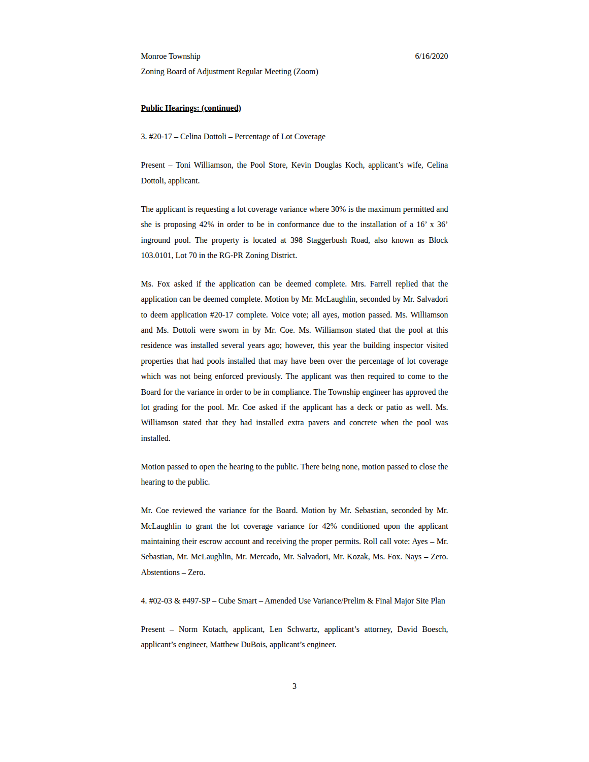Monroe Township
Zoning Board of Adjustment Regular Meeting (Zoom)
6/16/2020
Public Hearings: (continued)
3. #20-17 – Celina Dottoli – Percentage of Lot Coverage
Present – Toni Williamson, the Pool Store, Kevin Douglas Koch, applicant’s wife, Celina Dottoli, applicant.
The applicant is requesting a lot coverage variance where 30% is the maximum permitted and she is proposing 42% in order to be in conformance due to the installation of a 16’ x 36’ inground pool. The property is located at 398 Staggerbush Road, also known as Block 103.0101, Lot 70 in the RG-PR Zoning District.
Ms. Fox asked if the application can be deemed complete. Mrs. Farrell replied that the application can be deemed complete. Motion by Mr. McLaughlin, seconded by Mr. Salvadori to deem application #20-17 complete. Voice vote; all ayes, motion passed. Ms. Williamson and Ms. Dottoli were sworn in by Mr. Coe. Ms. Williamson stated that the pool at this residence was installed several years ago; however, this year the building inspector visited properties that had pools installed that may have been over the percentage of lot coverage which was not being enforced previously. The applicant was then required to come to the Board for the variance in order to be in compliance. The Township engineer has approved the lot grading for the pool. Mr. Coe asked if the applicant has a deck or patio as well. Ms. Williamson stated that they had installed extra pavers and concrete when the pool was installed.
Motion passed to open the hearing to the public. There being none, motion passed to close the hearing to the public.
Mr. Coe reviewed the variance for the Board. Motion by Mr. Sebastian, seconded by Mr. McLaughlin to grant the lot coverage variance for 42% conditioned upon the applicant maintaining their escrow account and receiving the proper permits. Roll call vote: Ayes – Mr. Sebastian, Mr. McLaughlin, Mr. Mercado, Mr. Salvadori, Mr. Kozak, Ms. Fox. Nays – Zero. Abstentions – Zero.
4. #02-03 & #497-SP – Cube Smart – Amended Use Variance/Prelim & Final Major Site Plan
Present – Norm Kotach, applicant, Len Schwartz, applicant’s attorney, David Boesch, applicant’s engineer, Matthew DuBois, applicant’s engineer.
3